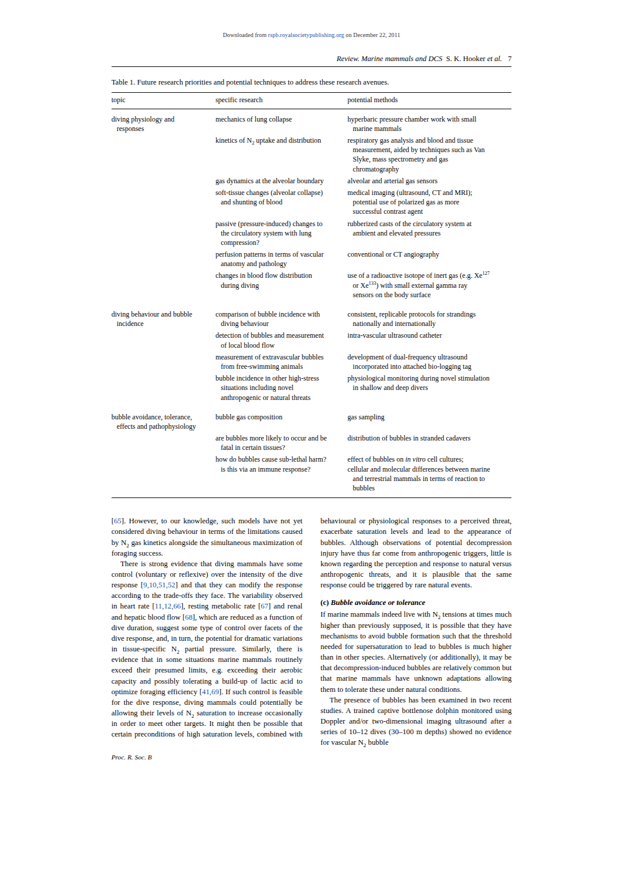Downloaded from rspb.royalsocietypublishing.org on December 22, 2011
Review. Marine mammals and DCS S. K. Hooker et al. 7
Table 1. Future research priorities and potential techniques to address these research avenues.
| topic | specific research | potential methods |
| --- | --- | --- |
| diving physiology and responses | mechanics of lung collapse | hyperbaric pressure chamber work with small marine mammals |
| | kinetics of N 2 uptake and distribution | respiratory gas analysis and blood and tissue measurement, aided by techniques such as Van Slyke, mass spectrometry and gas chromatography |
| | gas dynamics at the alveolar boundary | alveolar and arterial gas sensors |
| | soft-tissue changes (alveolar collapse) and shunting of blood | medical imaging (ultrasound, CT and MRI); potential use of polarized gas as more successful contrast agent |
| | passive (pressure-induced) changes to the circulatory system with lung compression? | rubberized casts of the circulatory system at ambient and elevated pressures |
| | perfusion patterns in terms of vascular anatomy and pathology | conventional or CT angiography |
| | changes in blood flow distribution during diving | use of a radioactive isotope of inert gas (e.g. Xe 127 or Xe 133 ) with small external gamma ray sensors on the body surface |
| diving behaviour and bubble incidence | comparison of bubble incidence with diving behaviour | consistent, replicable protocols for strandings nationally and internationally |
| | detection of bubbles and measurement of local blood flow | intra-vascular ultrasound catheter |
| | measurement of extravascular bubbles from free-swimming animals | development of dual-frequency ultrasound incorporated into attached bio-logging tag |
| | bubble incidence in other high-stress situations including novel anthropogenic or natural threats | physiological monitoring during novel stimulation in shallow and deep divers |
| bubble avoidance, tolerance, effects and pathophysiology | bubble gas composition | gas sampling |
| | are bubbles more likely to occur and be fatal in certain tissues? | distribution of bubbles in stranded cadavers |
| | how do bubbles cause sub-lethal harm? is this via an immune response? | effect of bubbles on in vitro cell cultures; cellular and molecular differences between marine and terrestrial mammals in terms of reaction to bubbles |
[65]. However, to our knowledge, such models have not yet considered diving behaviour in terms of the limitations caused by N2 gas kinetics alongside the simultaneous maximization of foraging success.
There is strong evidence that diving mammals have some control (voluntary or reflexive) over the intensity of the dive response [9,10,51,52] and that they can modify the response according to the trade-offs they face. The variability observed in heart rate [11,12,66], resting metabolic rate [67] and renal and hepatic blood flow [68], which are reduced as a function of dive duration, suggest some type of control over facets of the dive response, and, in turn, the potential for dramatic variations in tissue-specific N2 partial pressure. Similarly, there is evidence that in some situations marine mammals routinely exceed their presumed limits, e.g. exceeding their aerobic capacity and possibly tolerating a build-up of lactic acid to optimize foraging efficiency [41,69]. If such control is feasible for the dive response, diving mammals could potentially be allowing their levels of N2 saturation to increase occasionally in order to meet other targets. It might then be possible that certain preconditions of high saturation levels, combined with behavioural or physiological responses to a perceived threat, exacerbate saturation levels and lead to the appearance of bubbles. Although observations of potential decompression injury have thus far come from anthropogenic triggers, little is known regarding the perception and response to natural versus anthropogenic threats, and it is plausible that the same response could be triggered by rare natural events.
(c) Bubble avoidance or tolerance
If marine mammals indeed live with N2 tensions at times much higher than previously supposed, it is possible that they have mechanisms to avoid bubble formation such that the threshold needed for supersaturation to lead to bubbles is much higher than in other species. Alternatively (or additionally), it may be that decompression-induced bubbles are relatively common but that marine mammals have unknown adaptations allowing them to tolerate these under natural conditions.
The presence of bubbles has been examined in two recent studies. A trained captive bottlenose dolphin monitored using Doppler and/or two-dimensional imaging ultrasound after a series of 10–12 dives (30–100 m depths) showed no evidence for vascular N2 bubble
Proc. R. Soc. B